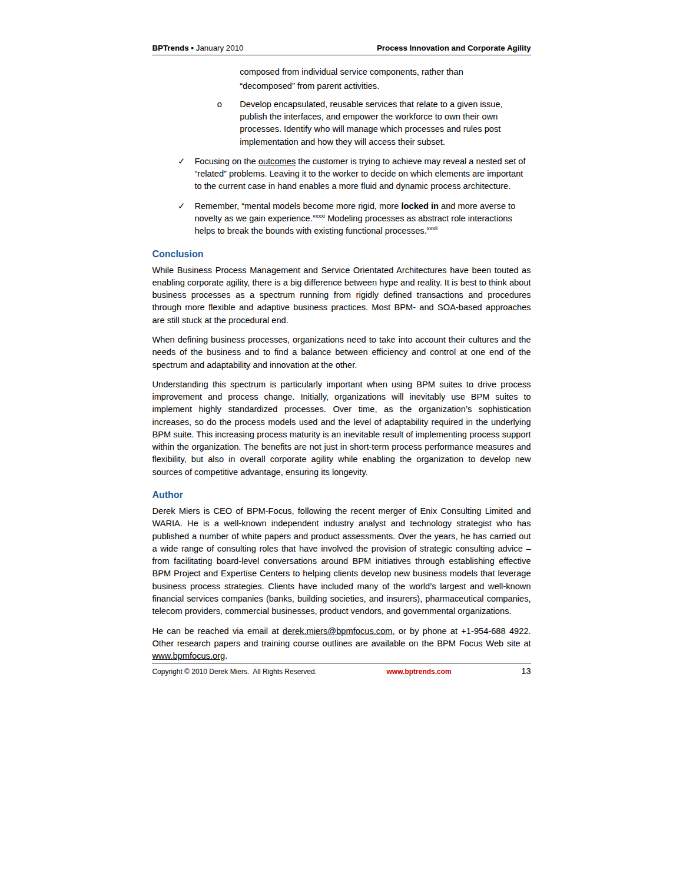BPTrends ▪ January 2010
Process Innovation and Corporate Agility
composed from individual service components, rather than
“decomposed” from parent activities.
o
Develop encapsulated, reusable services that relate to a given issue, publish the interfaces, and empower the workforce to own their own processes. Identify who will manage which processes and rules post implementation and how they will access their subset.
✓
Focusing on the outcomes the customer is trying to achieve may reveal a nested set of “related” problems. Leaving it to the worker to decide on which elements are important to the current case in hand enables a more fluid and dynamic process architecture.
✓
Remember, “mental models become more rigid, more locked in and more averse to novelty as we gain experience.”xxxi Modeling processes as abstract role interactions helps to break the bounds with existing functional processes.xxxii
Conclusion
While Business Process Management and Service Orientated Architectures have been touted as enabling corporate agility, there is a big difference between hype and reality. It is best to think about business processes as a spectrum running from rigidly defined transactions and procedures through more flexible and adaptive business practices. Most BPM- and SOA-based approaches are still stuck at the procedural end.
When defining business processes, organizations need to take into account their cultures and the needs of the business and to find a balance between efficiency and control at one end of the spectrum and adaptability and innovation at the other.
Understanding this spectrum is particularly important when using BPM suites to drive process improvement and process change. Initially, organizations will inevitably use BPM suites to implement highly standardized processes. Over time, as the organization’s sophistication increases, so do the process models used and the level of adaptability required in the underlying BPM suite. This increasing process maturity is an inevitable result of implementing process support within the organization. The benefits are not just in short-term process performance measures and flexibility, but also in overall corporate agility while enabling the organization to develop new sources of competitive advantage, ensuring its longevity.
Author
Derek Miers is CEO of BPM-Focus, following the recent merger of Enix Consulting Limited and WARIA. He is a well-known independent industry analyst and technology strategist who has published a number of white papers and product assessments. Over the years, he has carried out a wide range of consulting roles that have involved the provision of strategic consulting advice – from facilitating board-level conversations around BPM initiatives through establishing effective BPM Project and Expertise Centers to helping clients develop new business models that leverage business process strategies. Clients have included many of the world’s largest and well-known financial services companies (banks, building societies, and insurers), pharmaceutical companies, telecom providers, commercial businesses, product vendors, and governmental organizations.
He can be reached via email at derek.miers@bpmfocus.com, or by phone at +1-954-688 4922. Other research papers and training course outlines are available on the BPM Focus Web site at www.bpmfocus.org.
Copyright © 2010 Derek Miers. All Rights Reserved.
www.bptrends.com
13